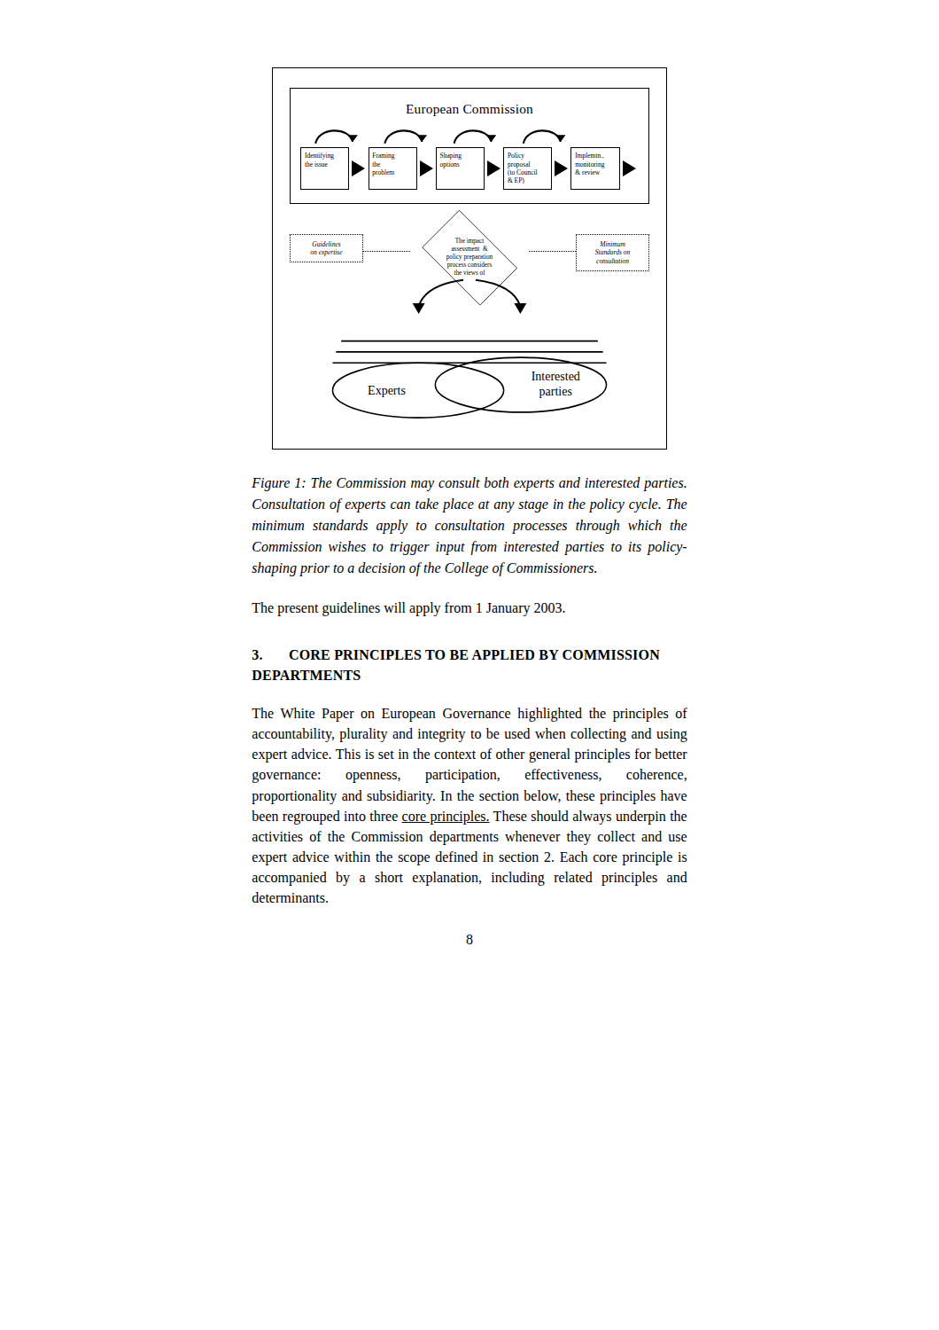European Commission
Identifying
the issue
Framing
the
problem
Shaping
options
Policy
proposal
(to Council
& EP)
Implemtn.,
monitoring
& review
Guidelines
on expertise
The impact
assessment &
policy preparation
process considers
the views of
Minimum
Standards on
consultation
Experts
Interested
parties
Figure 1: The Commission may consult both experts and interested parties. Consultation of experts can take place at any stage in the policy cycle. The minimum standards apply to consultation processes through which the Commission wishes to trigger input from interested parties to its policy-shaping prior to a decision of the College of Commissioners.
The present guidelines will apply from 1 January 2003.
3. Core principles to be applied by Commission departments
The White Paper on European Governance highlighted the principles of accountability, plurality and integrity to be used when collecting and using expert advice. This is set in the context of other general principles for better governance: openness, participation, effectiveness, coherence, proportionality and subsidiarity. In the section below, these principles have been regrouped into three core principles. These should always underpin the activities of the Commission departments whenever they collect and use expert advice within the scope defined in section 2. Each core principle is accompanied by a short explanation, including related principles and determinants.
8